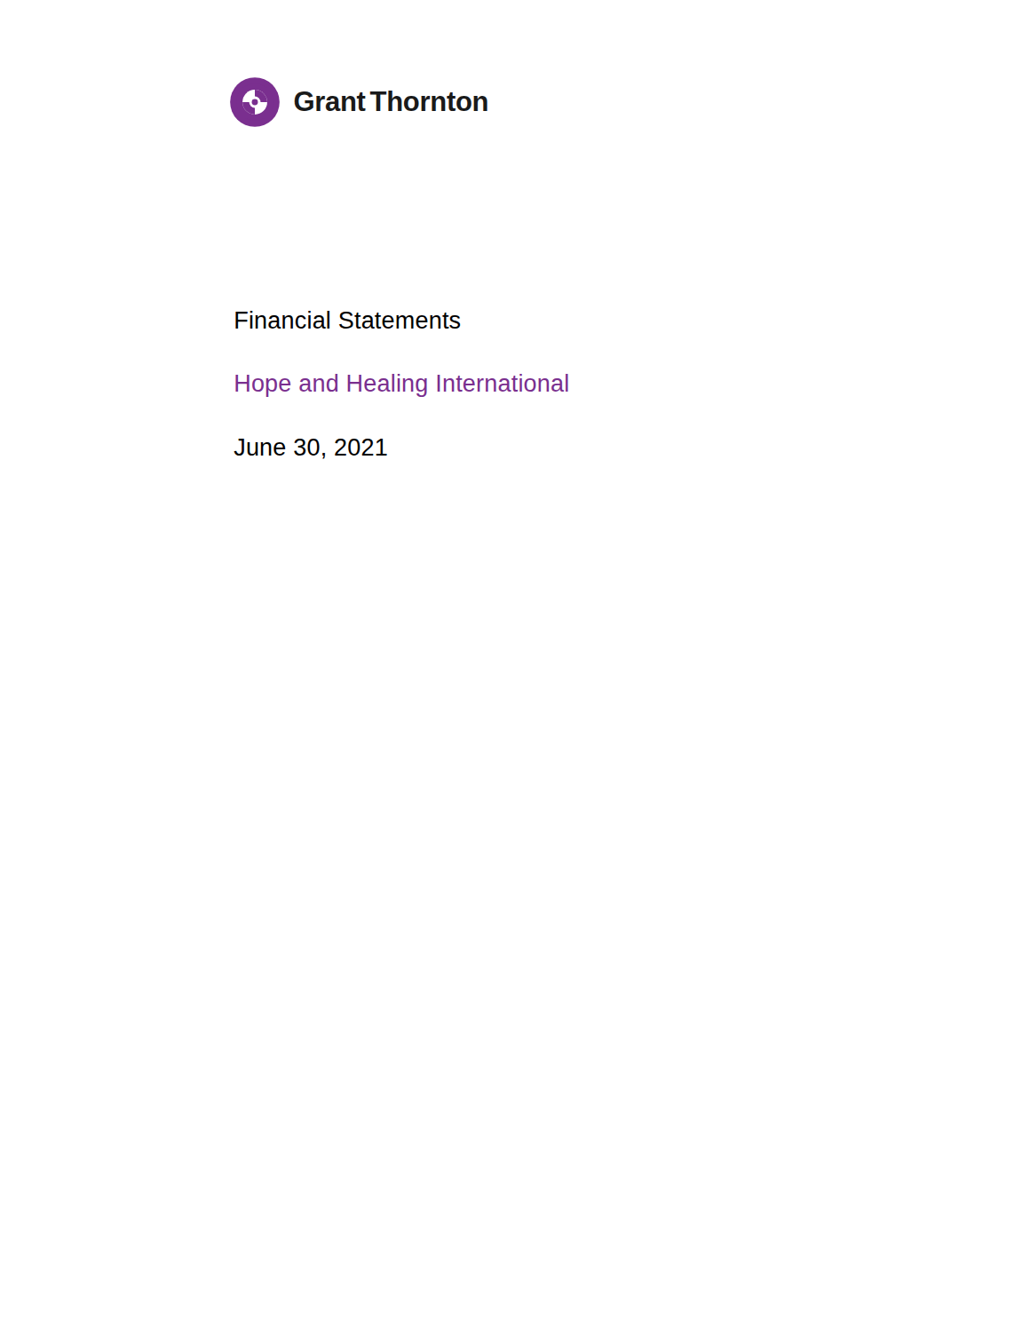Grant Thornton
Financial Statements
Hope and Healing International
June 30, 2021